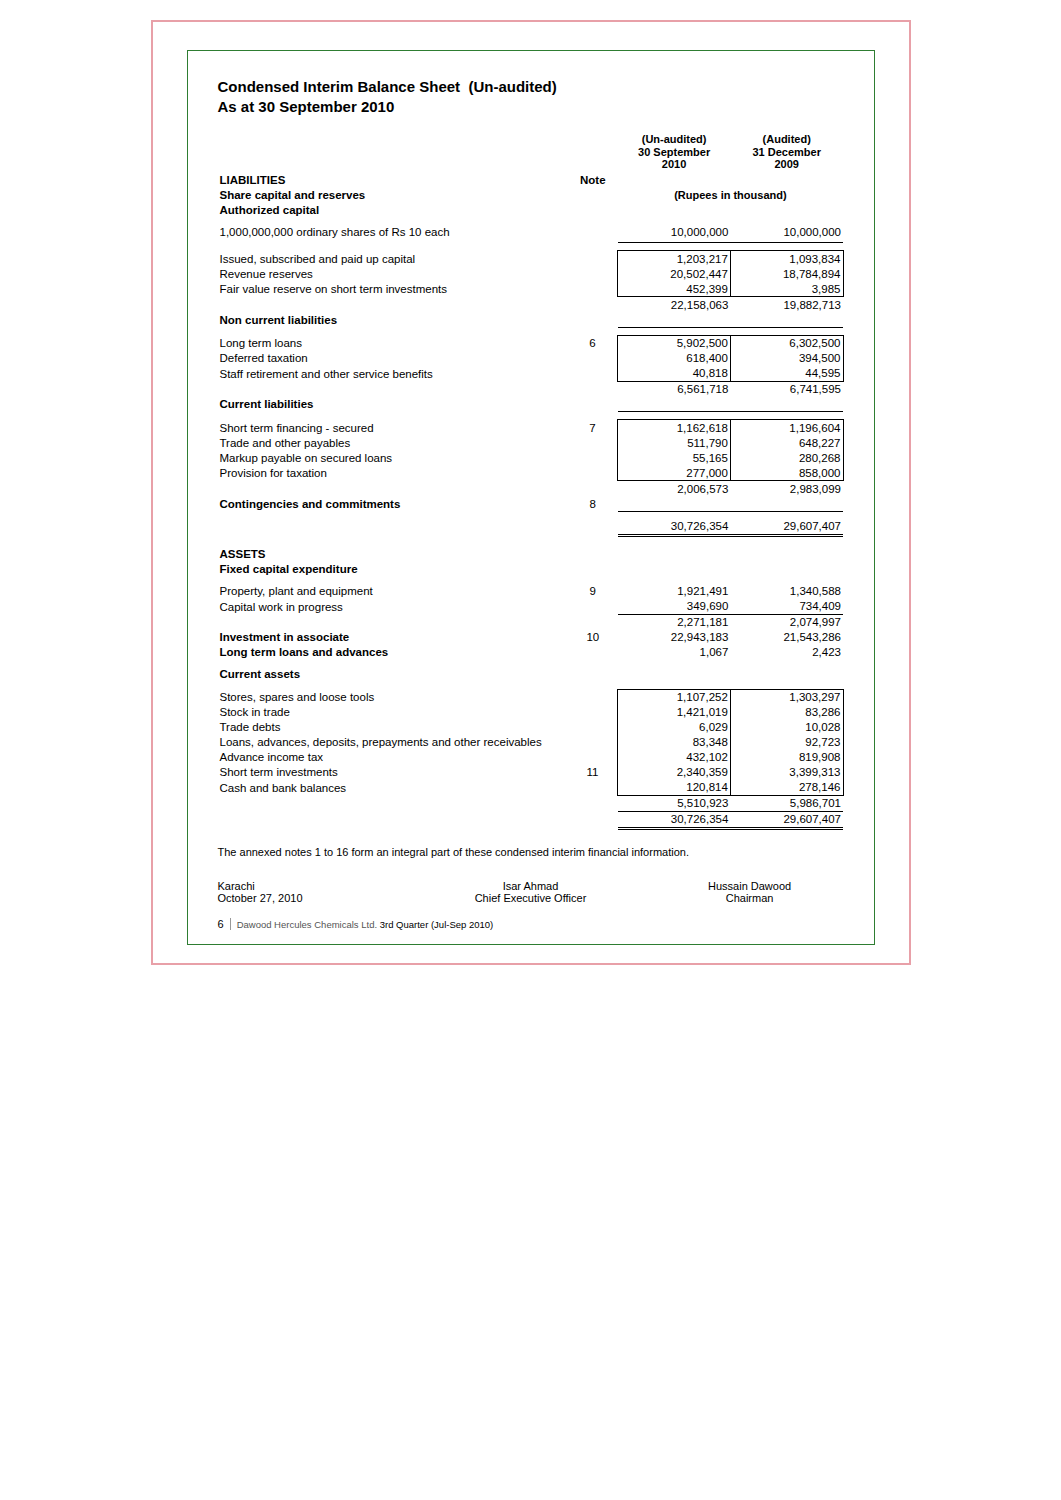Condensed Interim Balance Sheet (Un-audited) As at 30 September 2010
| | | (Un-audited) 30 September 2010 | (Audited) 31 December 2009 |
| LIABILITIES | Note | | |
| Share capital and reserves | | (Rupees in thousand) |
| Authorized capital | | | |
| 1,000,000,000 ordinary shares of Rs 10 each | | 10,000,000 | 10,000,000 |
| Issued, subscribed and paid up capital | | 1,203,217 | 1,093,834 |
| Revenue reserves | | 20,502,447 | 18,784,894 |
| Fair value reserve on short term investments | | 452,399 | 3,985 |
| | | 22,158,063 | 19,882,713 |
| Non current liabilities | | | |
| Long term loans | 6 | 5,902,500 | 6,302,500 |
| Deferred taxation | | 618,400 | 394,500 |
| Staff retirement and other service benefits | | 40,818 | 44,595 |
| | | 6,561,718 | 6,741,595 |
| Current liabilities | | | |
| Short term financing - secured | 7 | 1,162,618 | 1,196,604 |
| Trade and other payables | | 511,790 | 648,227 |
| Markup payable on secured loans | | 55,165 | 280,268 |
| Provision for taxation | | 277,000 | 858,000 |
| | | 2,006,573 | 2,983,099 |
| Contingencies and commitments | 8 | | |
| | | 30,726,354 | 29,607,407 |
| ASSETS | | | |
| Fixed capital expenditure | | | |
| Property, plant and equipment | 9 | 1,921,491 | 1,340,588 |
| Capital work in progress | | 349,690 | 734,409 |
| | | 2,271,181 | 2,074,997 |
| Investment in associate | 10 | 22,943,183 | 21,543,286 |
| Long term loans and advances | | 1,067 | 2,423 |
| Current assets | | | |
| Stores, spares and loose tools | | 1,107,252 | 1,303,297 |
| Stock in trade | | 1,421,019 | 83,286 |
| Trade debts | | 6,029 | 10,028 |
| Loans, advances, deposits, prepayments and other receivables | | 83,348 | 92,723 |
| Advance income tax | | 432,102 | 819,908 |
| Short term investments | 11 | 2,340,359 | 3,399,313 |
| Cash and bank balances | | 120,814 | 278,146 |
| | | 5,510,923 | 5,986,701 |
| | | 30,726,354 | 29,607,407 |
The annexed notes 1 to 16 form an integral part of these condensed interim financial information.
| Karachi October 27, 2010 | Isar Ahmad Chief Executive Officer | Hussain Dawood Chairman |
6 Dawood Hercules Chemicals Ltd. 3rd Quarter (Jul-Sep 2010)